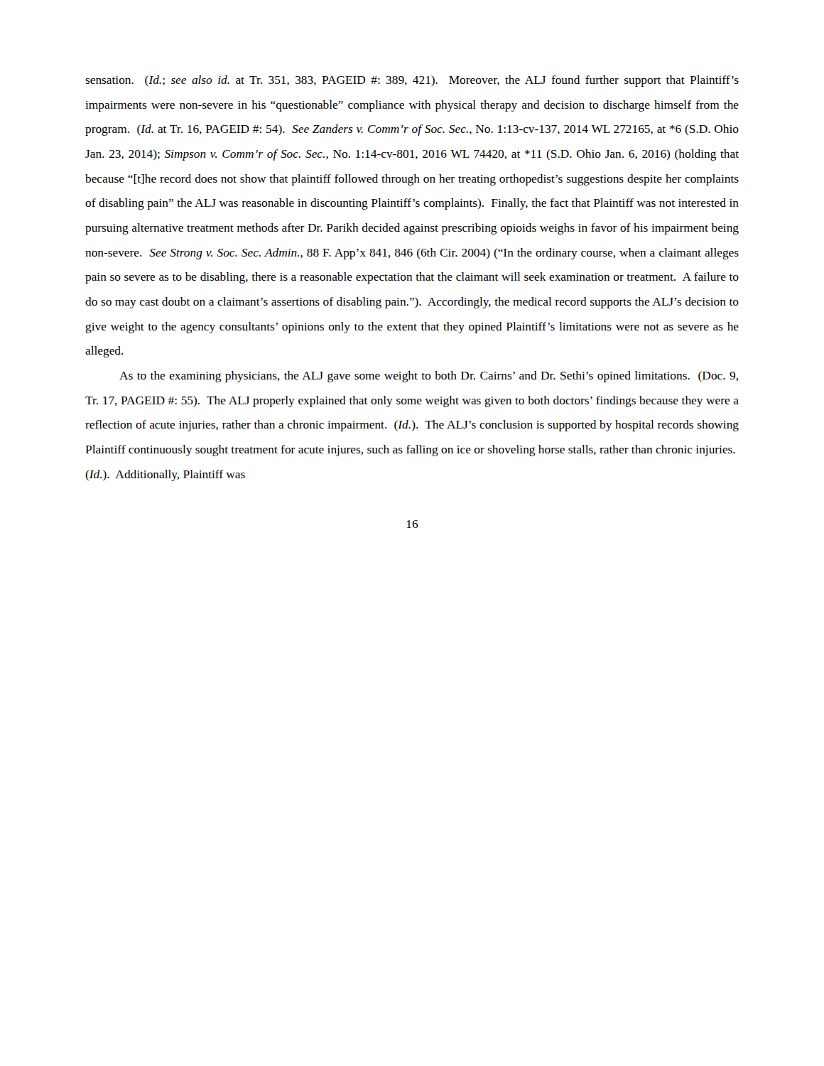sensation. (Id.; see also id. at Tr. 351, 383, PAGEID #: 389, 421). Moreover, the ALJ found further support that Plaintiff’s impairments were non-severe in his “questionable” compliance with physical therapy and decision to discharge himself from the program. (Id. at Tr. 16, PAGEID #: 54). See Zanders v. Comm’r of Soc. Sec., No. 1:13-cv-137, 2014 WL 272165, at *6 (S.D. Ohio Jan. 23, 2014); Simpson v. Comm’r of Soc. Sec., No. 1:14-cv-801, 2016 WL 74420, at *11 (S.D. Ohio Jan. 6, 2016) (holding that because “[t]he record does not show that plaintiff followed through on her treating orthopedist’s suggestions despite her complaints of disabling pain” the ALJ was reasonable in discounting Plaintiff’s complaints). Finally, the fact that Plaintiff was not interested in pursuing alternative treatment methods after Dr. Parikh decided against prescribing opioids weighs in favor of his impairment being non-severe. See Strong v. Soc. Sec. Admin., 88 F. App’x 841, 846 (6th Cir. 2004) (“In the ordinary course, when a claimant alleges pain so severe as to be disabling, there is a reasonable expectation that the claimant will seek examination or treatment. A failure to do so may cast doubt on a claimant’s assertions of disabling pain.”). Accordingly, the medical record supports the ALJ’s decision to give weight to the agency consultants’ opinions only to the extent that they opined Plaintiff’s limitations were not as severe as he alleged.
As to the examining physicians, the ALJ gave some weight to both Dr. Cairns’ and Dr. Sethi’s opined limitations. (Doc. 9, Tr. 17, PAGEID #: 55). The ALJ properly explained that only some weight was given to both doctors’ findings because they were a reflection of acute injuries, rather than a chronic impairment. (Id.). The ALJ’s conclusion is supported by hospital records showing Plaintiff continuously sought treatment for acute injures, such as falling on ice or shoveling horse stalls, rather than chronic injuries. (Id.). Additionally, Plaintiff was
16